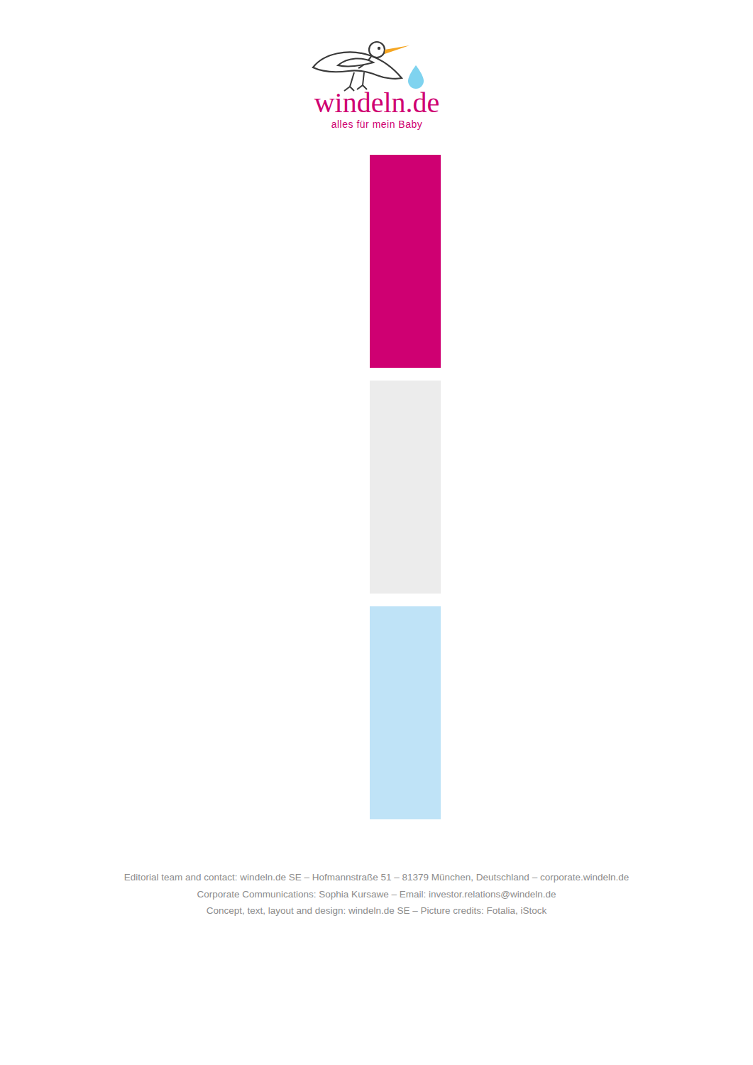windeln.de alles für mein Baby
Editorial team and contact: windeln.de SE – Hofmannstraße 51 – 81379 München, Deutschland – corporate.windeln.de
Corporate Communications: Sophia Kursawe – Email: investor.relations@windeln.de
Concept, text, layout and design: windeln.de SE – Picture credits: Fotalia, iStock